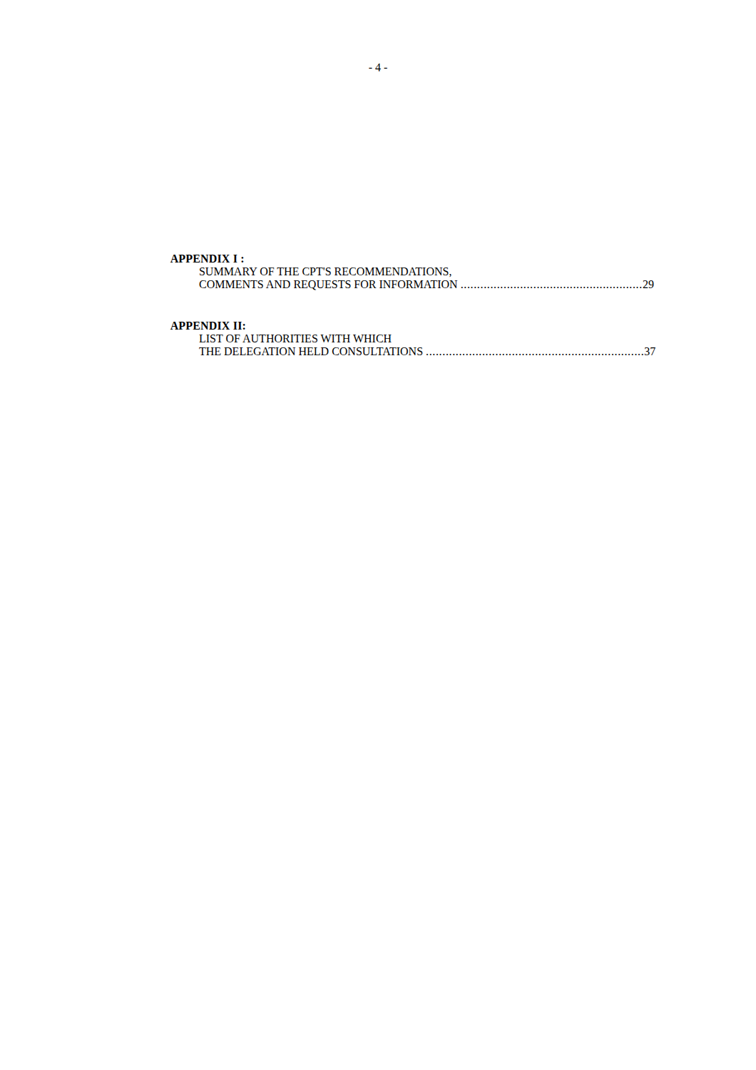- 4 -
APPENDIX I :
SUMMARY OF THE CPT'S RECOMMENDATIONS,
COMMENTS AND REQUESTS FOR INFORMATION ....................................................... 29
APPENDIX II:
LIST OF AUTHORITIES WITH WHICH
THE DELEGATION HELD CONSULTATIONS .................................................................. 37